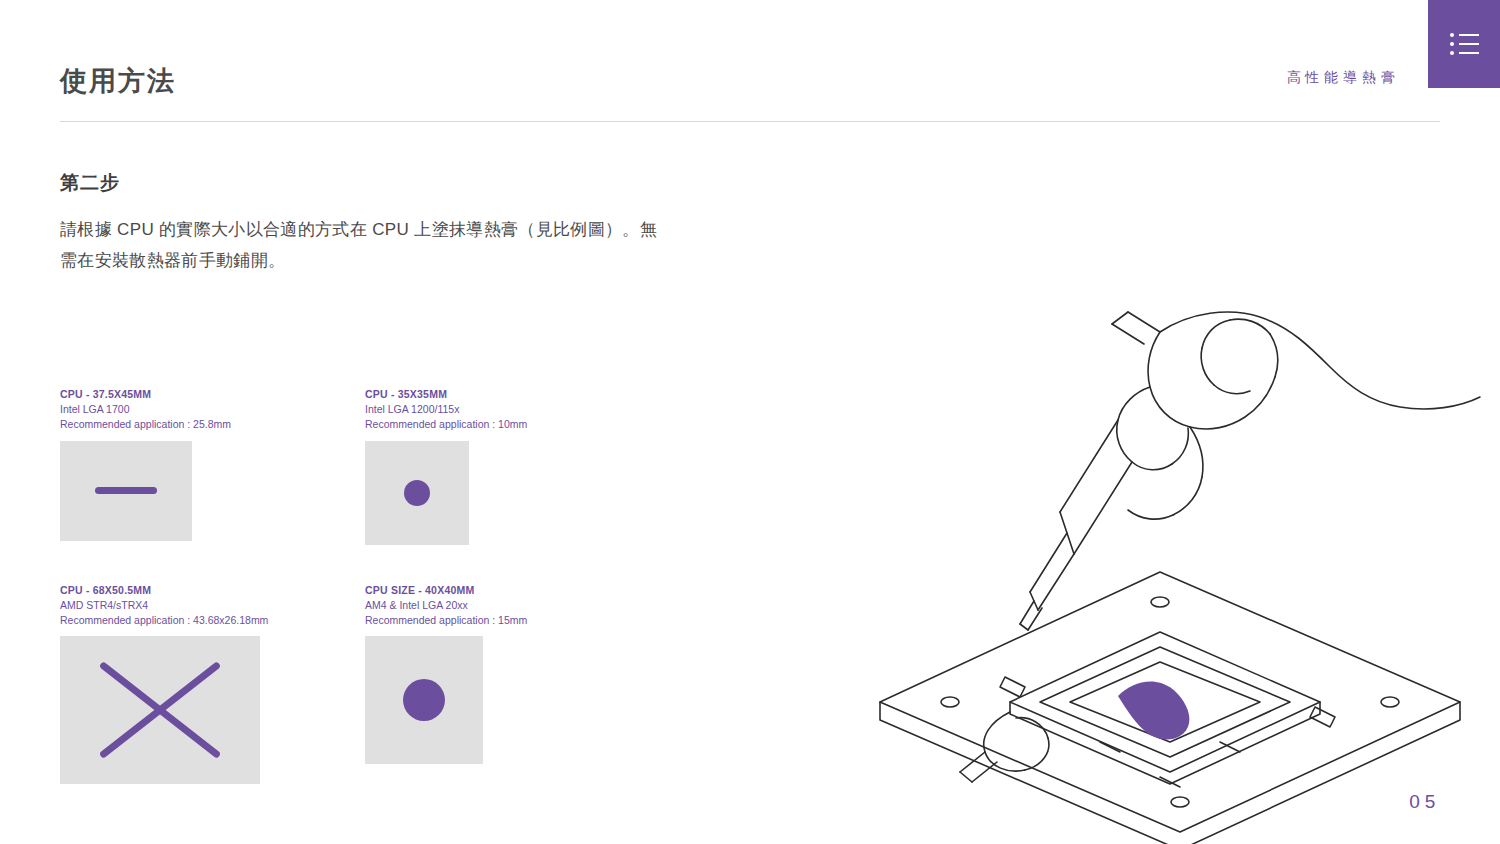使用方法
高性能導熱膏
第二步
請根據 CPU 的實際大小以合適的方式在 CPU 上塗抹導熱膏（見比例圖）。無需在安裝散熱器前手動鋪開。
CPU - 37.5X45MM
Intel LGA 1700
Recommended application : 25.8mm
CPU - 35X35MM
Intel LGA 1200/115x
Recommended application : 10mm
CPU - 68X50.5MM
AMD STR4/sTRX4
Recommended application : 43.68x26.18mm
CPU SIZE - 40X40MM
AM4 & Intel LGA 20xx
Recommended application : 15mm
05